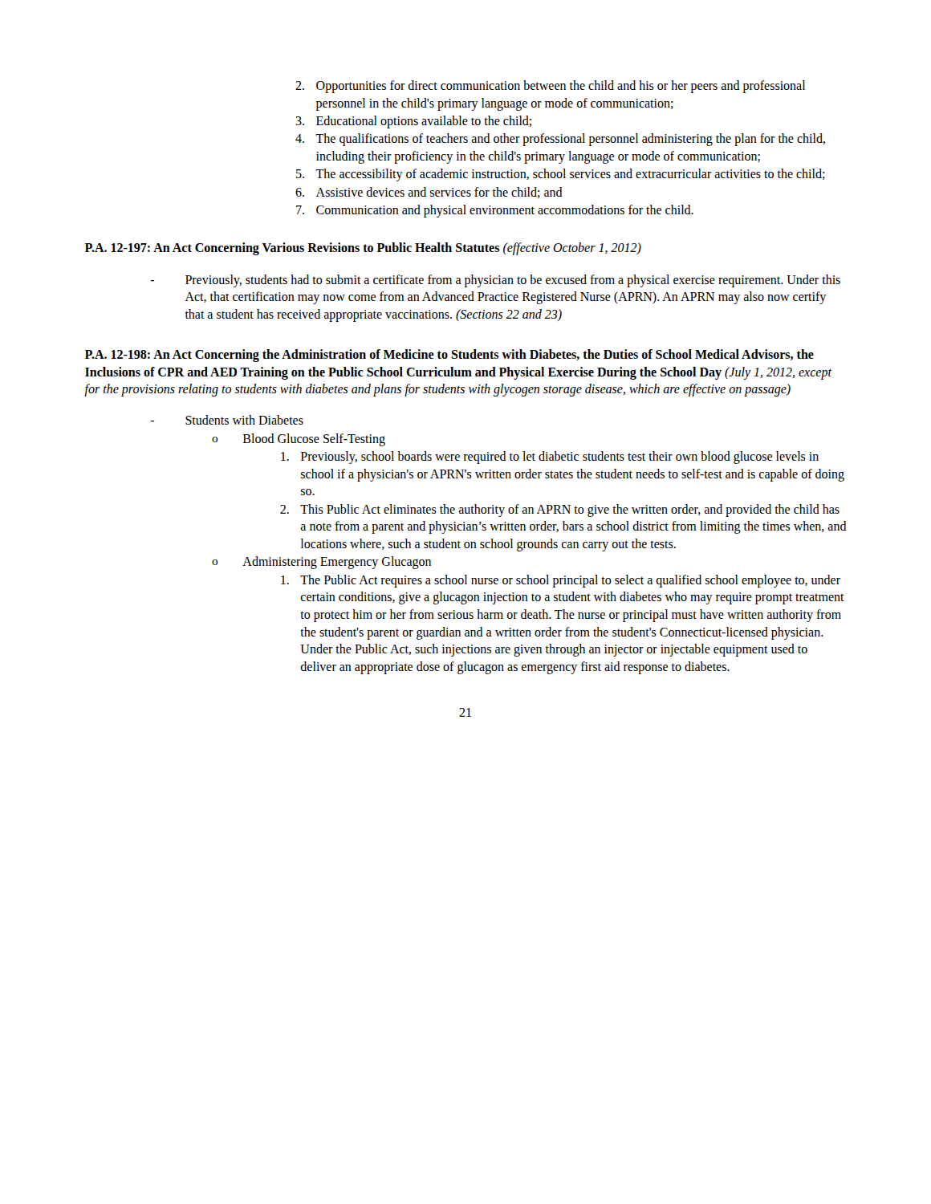Opportunities for direct communication between the child and his or her peers and professional personnel in the child's primary language or mode of communication;
Educational options available to the child;
The qualifications of teachers and other professional personnel administering the plan for the child, including their proficiency in the child's primary language or mode of communication;
The accessibility of academic instruction, school services and extracurricular activities to the child;
Assistive devices and services for the child; and
Communication and physical environment accommodations for the child.
P.A. 12-197: An Act Concerning Various Revisions to Public Health Statutes (effective October 1, 2012)
Previously, students had to submit a certificate from a physician to be excused from a physical exercise requirement. Under this Act, that certification may now come from an Advanced Practice Registered Nurse (APRN). An APRN may also now certify that a student has received appropriate vaccinations. (Sections 22 and 23)
P.A. 12-198: An Act Concerning the Administration of Medicine to Students with Diabetes, the Duties of School Medical Advisors, the Inclusions of CPR and AED Training on the Public School Curriculum and Physical Exercise During the School Day (July 1, 2012, except for the provisions relating to students with diabetes and plans for students with glycogen storage disease, which are effective on passage)
Students with Diabetes
Blood Glucose Self-Testing
Previously, school boards were required to let diabetic students test their own blood glucose levels in school if a physician's or APRN's written order states the student needs to self-test and is capable of doing so.
This Public Act eliminates the authority of an APRN to give the written order, and provided the child has a note from a parent and physician’s written order, bars a school district from limiting the times when, and locations where, such a student on school grounds can carry out the tests.
Administering Emergency Glucagon
The Public Act requires a school nurse or school principal to select a qualified school employee to, under certain conditions, give a glucagon injection to a student with diabetes who may require prompt treatment to protect him or her from serious harm or death. The nurse or principal must have written authority from the student's parent or guardian and a written order from the student's Connecticut-licensed physician. Under the Public Act, such injections are given through an injector or injectable equipment used to deliver an appropriate dose of glucagon as emergency first aid response to diabetes.
21